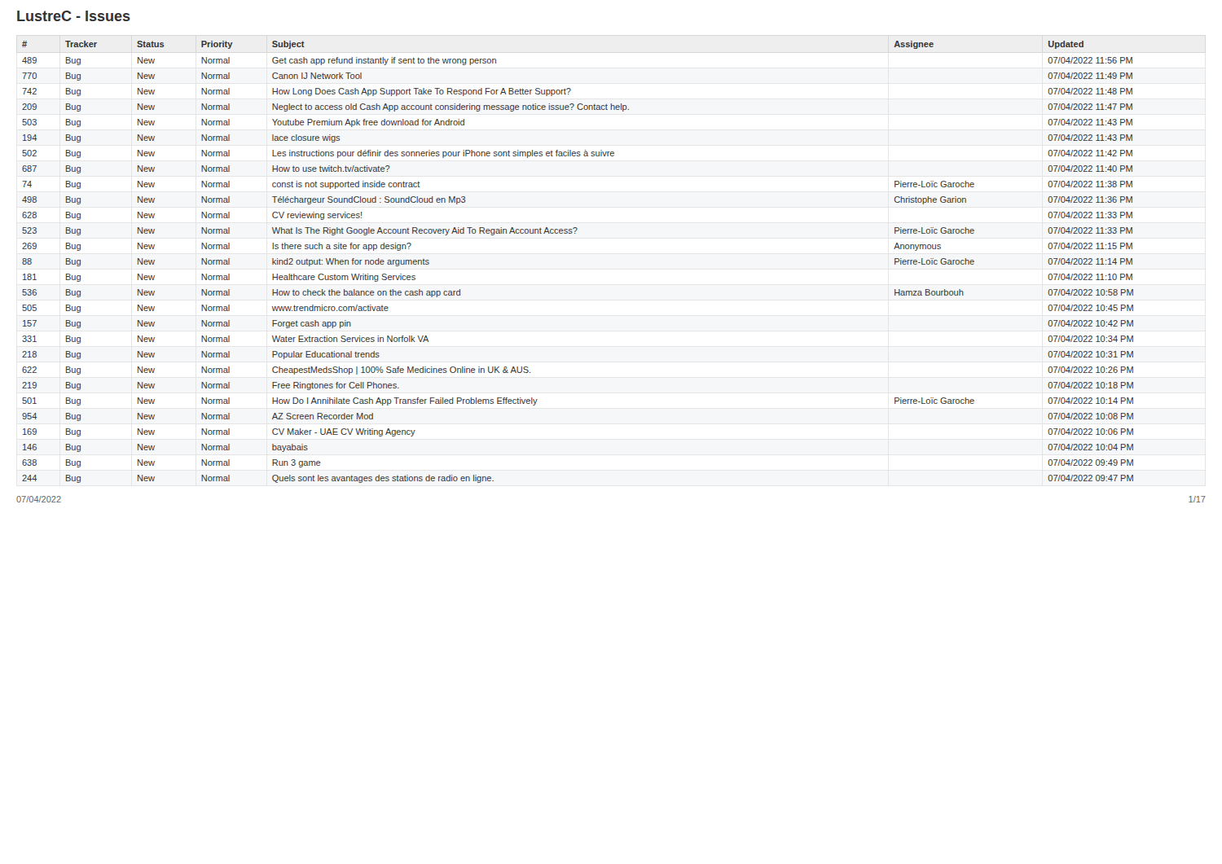LustreC - Issues
| # | Tracker | Status | Priority | Subject | Assignee | Updated |
| --- | --- | --- | --- | --- | --- | --- |
| 489 | Bug | New | Normal | Get cash app refund instantly if sent to the wrong person | | 07/04/2022 11:56 PM |
| 770 | Bug | New | Normal | Canon IJ Network Tool | | 07/04/2022 11:49 PM |
| 742 | Bug | New | Normal | How Long Does Cash App Support Take To Respond For A Better Support? | | 07/04/2022 11:48 PM |
| 209 | Bug | New | Normal | Neglect to access old Cash App account considering message notice issue? Contact help. | | 07/04/2022 11:47 PM |
| 503 | Bug | New | Normal | Youtube Premium Apk free download for Android | | 07/04/2022 11:43 PM |
| 194 | Bug | New | Normal | lace closure wigs | | 07/04/2022 11:43 PM |
| 502 | Bug | New | Normal | Les instructions pour définir des sonneries pour iPhone sont simples et faciles à suivre | | 07/04/2022 11:42 PM |
| 687 | Bug | New | Normal | How to use twitch.tv/activate? | | 07/04/2022 11:40 PM |
| 74 | Bug | New | Normal | const is not supported inside contract | Pierre-Loïc Garoche | 07/04/2022 11:38 PM |
| 498 | Bug | New | Normal | Téléchargeur SoundCloud : SoundCloud en Mp3 | Christophe Garion | 07/04/2022 11:36 PM |
| 628 | Bug | New | Normal | CV reviewing services! | | 07/04/2022 11:33 PM |
| 523 | Bug | New | Normal | What Is The Right Google Account Recovery Aid To Regain Account Access? | Pierre-Loïc Garoche | 07/04/2022 11:33 PM |
| 269 | Bug | New | Normal | Is there such a site for app design? | Anonymous | 07/04/2022 11:15 PM |
| 88 | Bug | New | Normal | kind2 output: When for node arguments | Pierre-Loïc Garoche | 07/04/2022 11:14 PM |
| 181 | Bug | New | Normal | Healthcare Custom Writing Services | | 07/04/2022 11:10 PM |
| 536 | Bug | New | Normal | How to check the balance on the cash app card | Hamza Bourbouh | 07/04/2022 10:58 PM |
| 505 | Bug | New | Normal | www.trendmicro.com/activate | | 07/04/2022 10:45 PM |
| 157 | Bug | New | Normal | Forget cash app pin | | 07/04/2022 10:42 PM |
| 331 | Bug | New | Normal | Water Extraction Services in Norfolk VA | | 07/04/2022 10:34 PM |
| 218 | Bug | New | Normal | Popular Educational trends | | 07/04/2022 10:31 PM |
| 622 | Bug | New | Normal | CheapestMedsShop / 100% Safe Medicines Online in UK & AUS. | | 07/04/2022 10:26 PM |
| 219 | Bug | New | Normal | Free Ringtones for Cell Phones. | | 07/04/2022 10:18 PM |
| 501 | Bug | New | Normal | How Do I Annihilate Cash App Transfer Failed Problems Effectively | Pierre-Loïc Garoche | 07/04/2022 10:14 PM |
| 954 | Bug | New | Normal | AZ Screen Recorder Mod | | 07/04/2022 10:08 PM |
| 169 | Bug | New | Normal | CV Maker - UAE CV Writing Agency | | 07/04/2022 10:06 PM |
| 146 | Bug | New | Normal | bayabais | | 07/04/2022 10:04 PM |
| 638 | Bug | New | Normal | Run 3 game | | 07/04/2022 09:49 PM |
| 244 | Bug | New | Normal | Quels sont les avantages des stations de radio en ligne. | | 07/04/2022 09:47 PM |
07/04/2022 1/17